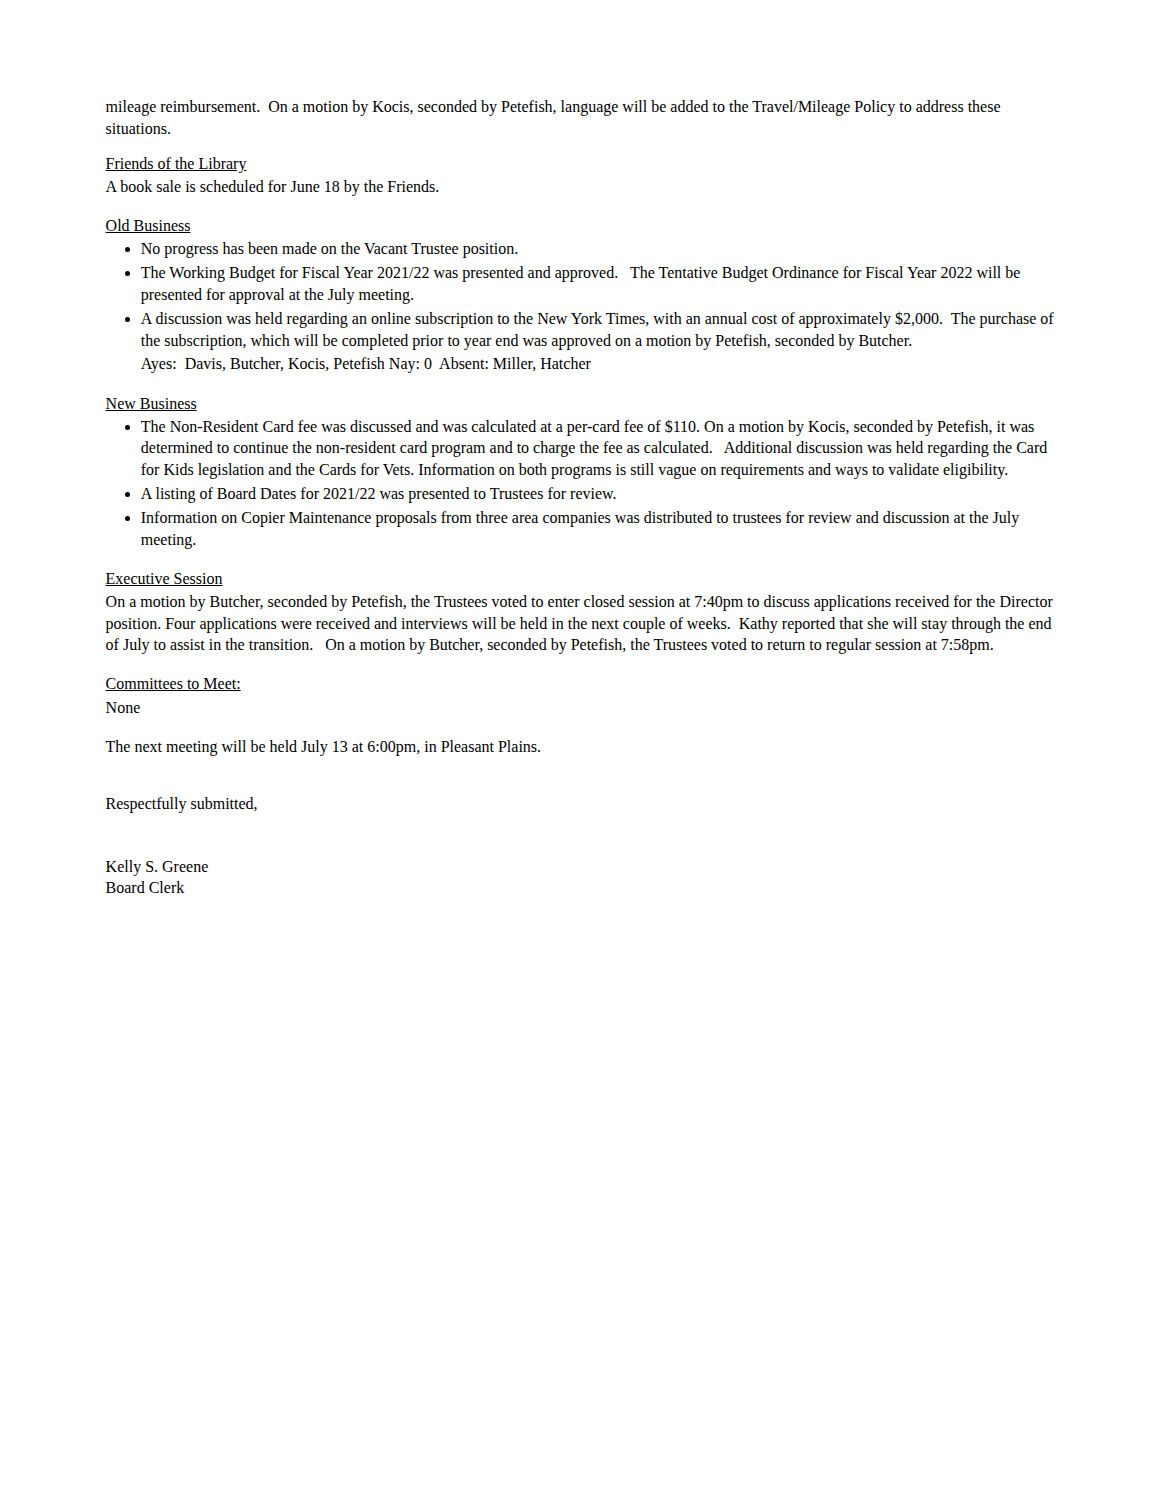mileage reimbursement. On a motion by Kocis, seconded by Petefish, language will be added to the Travel/Mileage Policy to address these situations.
Friends of the Library
A book sale is scheduled for June 18 by the Friends.
Old Business
No progress has been made on the Vacant Trustee position.
The Working Budget for Fiscal Year 2021/22 was presented and approved. The Tentative Budget Ordinance for Fiscal Year 2022 will be presented for approval at the July meeting.
A discussion was held regarding an online subscription to the New York Times, with an annual cost of approximately $2,000. The purchase of the subscription, which will be completed prior to year end was approved on a motion by Petefish, seconded by Butcher.
Ayes: Davis, Butcher, Kocis, Petefish Nay: 0 Absent: Miller, Hatcher
New Business
The Non-Resident Card fee was discussed and was calculated at a per-card fee of $110. On a motion by Kocis, seconded by Petefish, it was determined to continue the non-resident card program and to charge the fee as calculated. Additional discussion was held regarding the Card for Kids legislation and the Cards for Vets. Information on both programs is still vague on requirements and ways to validate eligibility.
A listing of Board Dates for 2021/22 was presented to Trustees for review.
Information on Copier Maintenance proposals from three area companies was distributed to trustees for review and discussion at the July meeting.
Executive Session
On a motion by Butcher, seconded by Petefish, the Trustees voted to enter closed session at 7:40pm to discuss applications received for the Director position. Four applications were received and interviews will be held in the next couple of weeks. Kathy reported that she will stay through the end of July to assist in the transition. On a motion by Butcher, seconded by Petefish, the Trustees voted to return to regular session at 7:58pm.
Committees to Meet:
None
The next meeting will be held July 13 at 6:00pm, in Pleasant Plains.
Respectfully submitted,
Kelly S. Greene
Board Clerk